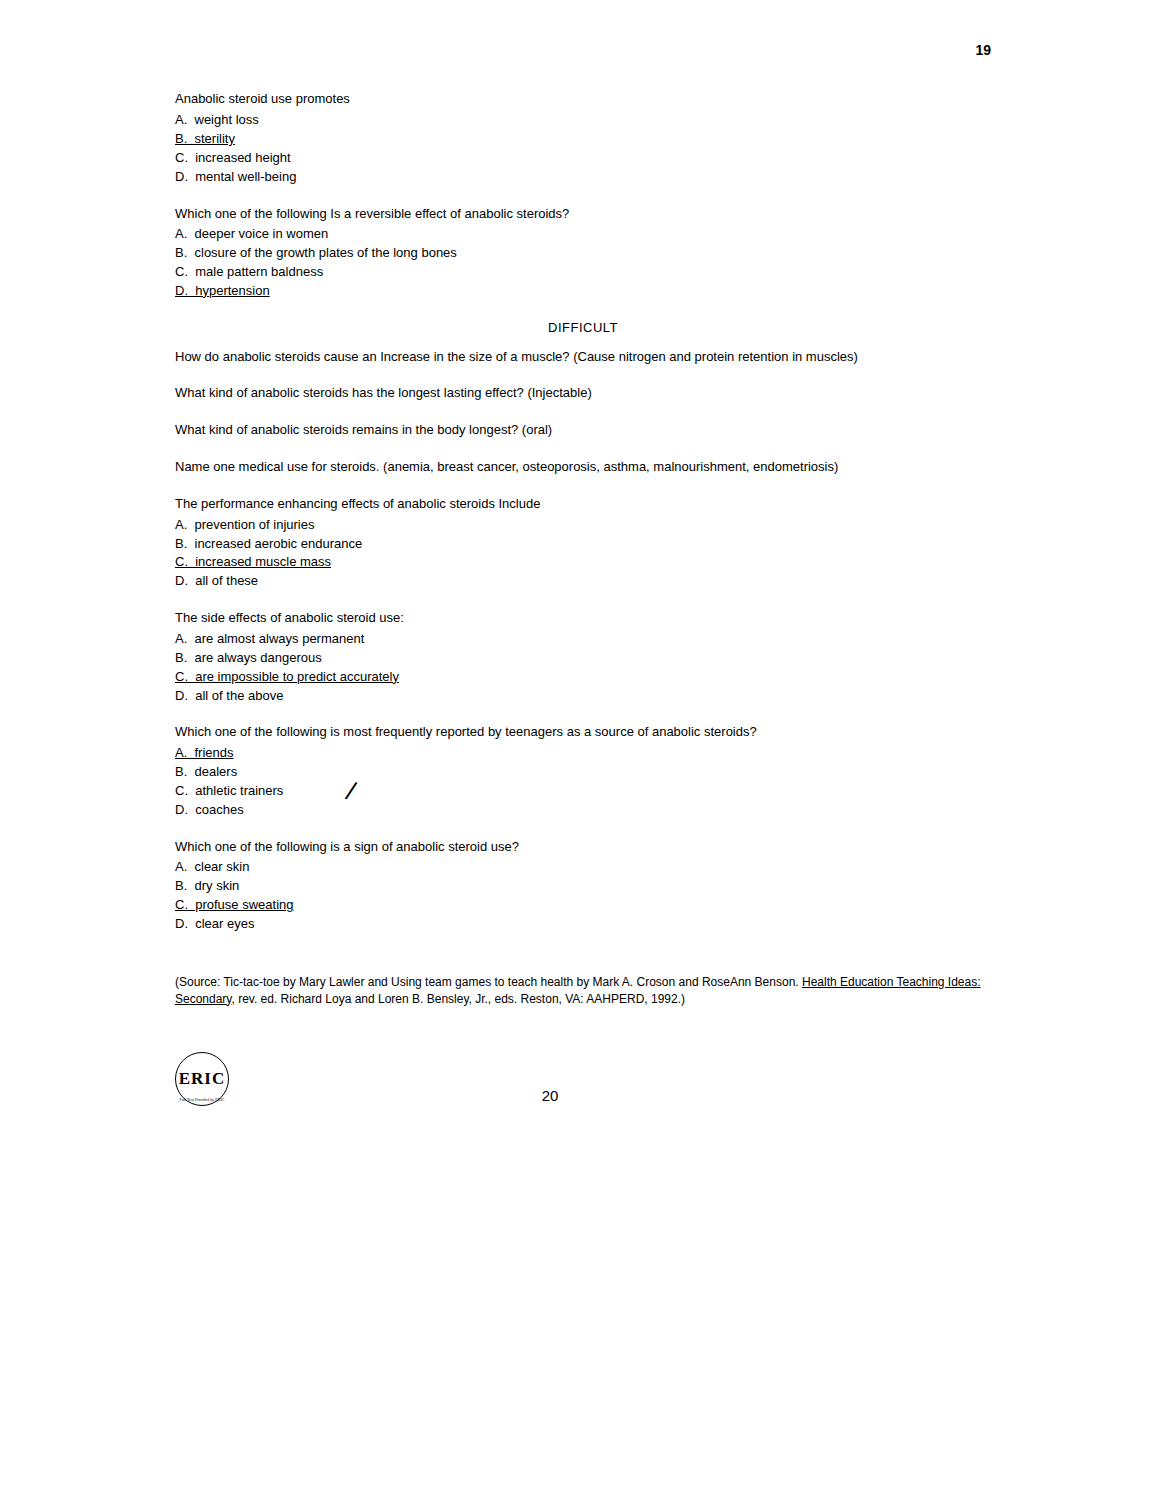19
Anabolic steroid use promotes
A. weight loss
B. sterility
C. increased height
D. mental well-being
Which one of the following Is a reversible effect of anabolic steroids?
A. deeper voice in women
B. closure of the growth plates of the long bones
C. male pattern baldness
D. hypertension
DIFFICULT
How do anabolic steroids cause an Increase in the size of a muscle? (Cause nitrogen and protein retention in muscles)
What kind of anabolic steroids has the longest lasting effect? (Injectable)
What kind of anabolic steroids remains in the body longest? (oral)
Name one medical use for steroids. (anemia, breast cancer, osteoporosis, asthma, malnourishment, endometriosis)
The performance enhancing effects of anabolic steroids Include
A. prevention of injuries
B. increased aerobic endurance
C. increased muscle mass
D. all of these
The side effects of anabolic steroid use:
A. are almost always permanent
B. are always dangerous
C. are impossible to predict accurately
D. all of the above
Which one of the following is most frequently reported by teenagers as a source of anabolic steroids?
A. friends
B. dealers
C. athletic trainers /
D. coaches
Which one of the following is a sign of anabolic steroid use?
A. clear skin
B. dry skin
C. profuse sweating
D. clear eyes
(Source: Tic-tac-toe by Mary Lawler and Using team games to teach health by Mark A. Croson and RoseAnn Benson. Health Education Teaching Ideas: Secondary, rev. ed. Richard Loya and Loren B. Bensley, Jr., eds. Reston, VA: AAHPERD, 1992.)
ERIC Full Text Provided by ERIC
20